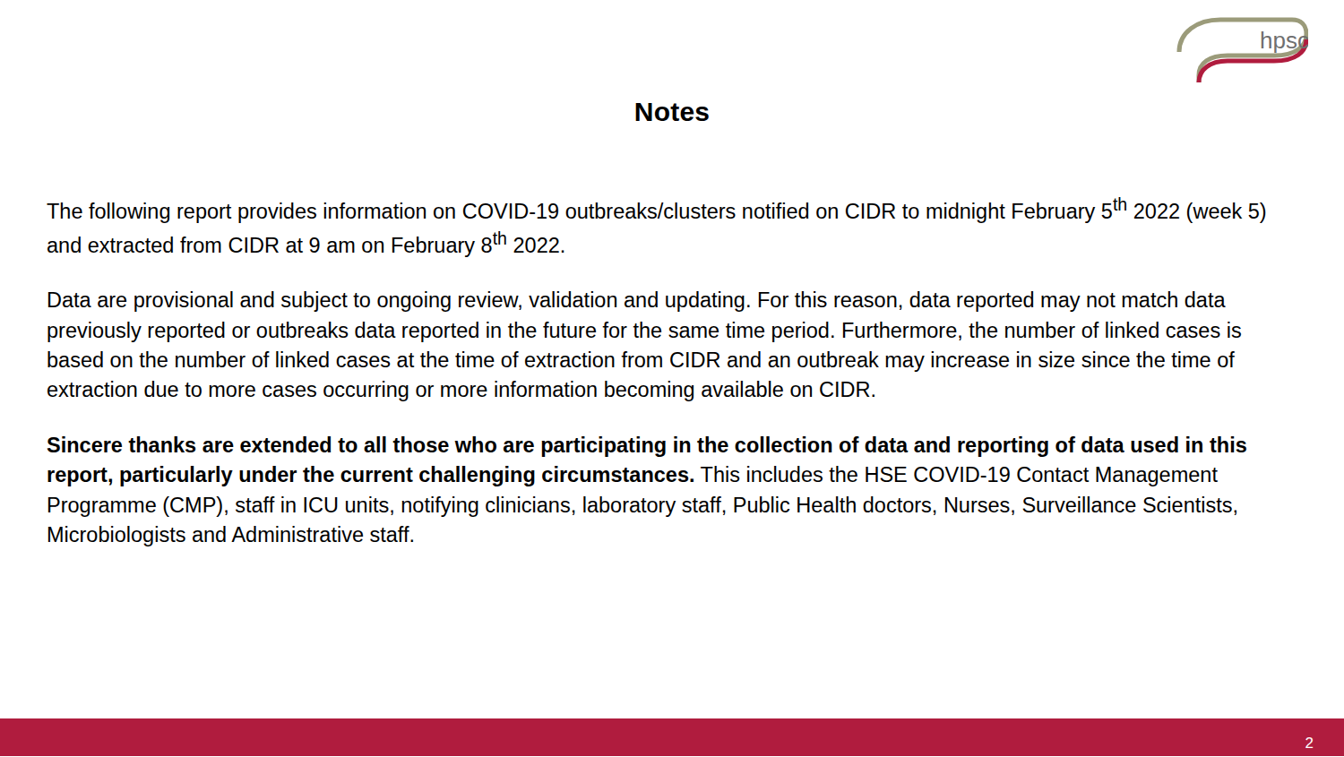hpsc
Notes
The following report provides information on COVID-19 outbreaks/clusters notified on CIDR to midnight February 5th 2022 (week 5) and extracted from CIDR at 9 am on February 8th 2022.
Data are provisional and subject to ongoing review, validation and updating. For this reason, data reported may not match data previously reported or outbreaks data reported in the future for the same time period. Furthermore, the number of linked cases is based on the number of linked cases at the time of extraction from CIDR and an outbreak may increase in size since the time of extraction due to more cases occurring or more information becoming available on CIDR.
Sincere thanks are extended to all those who are participating in the collection of data and reporting of data used in this report, particularly under the current challenging circumstances. This includes the HSE COVID-19 Contact Management Programme (CMP), staff in ICU units, notifying clinicians, laboratory staff, Public Health doctors, Nurses, Surveillance Scientists, Microbiologists and Administrative staff.
2